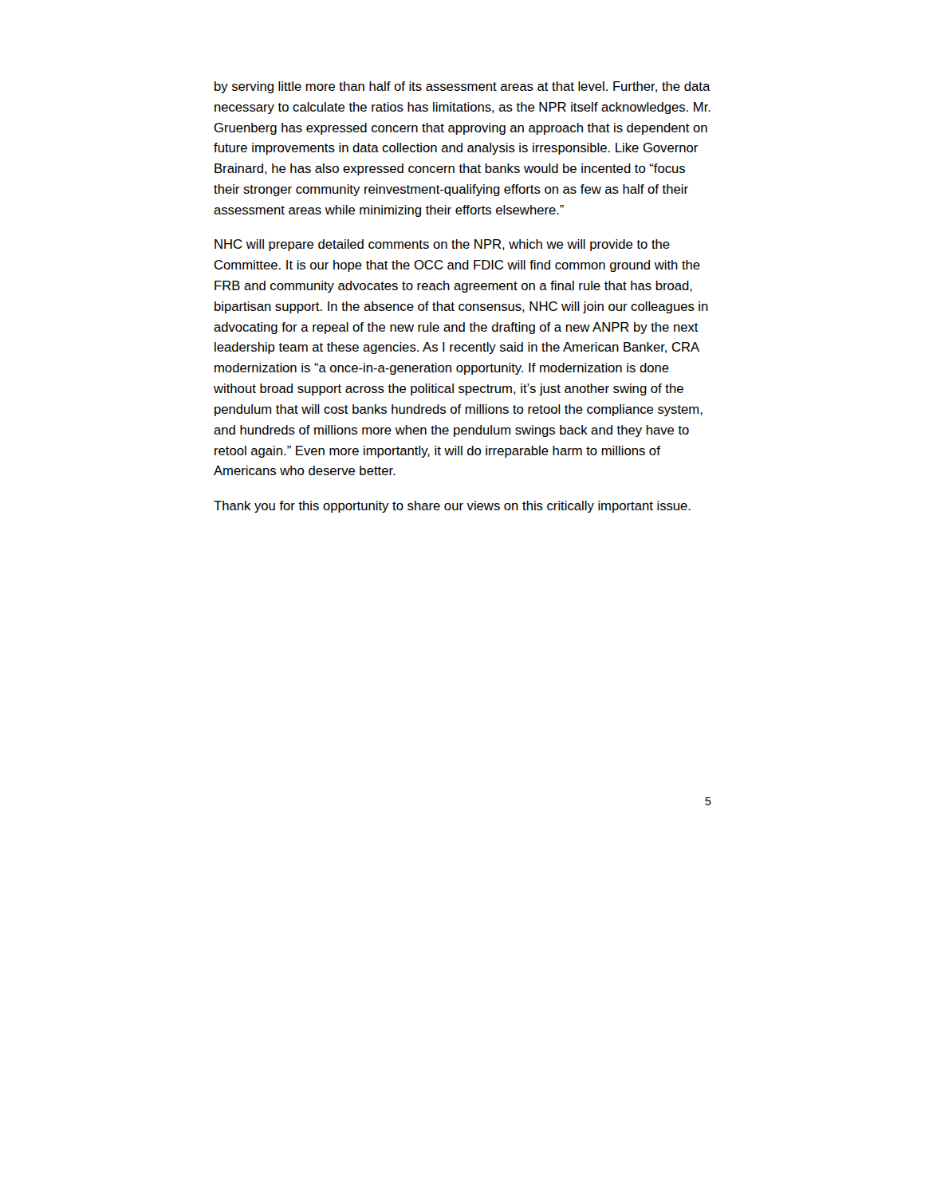by serving little more than half of its assessment areas at that level. Further, the data necessary to calculate the ratios has limitations, as the NPR itself acknowledges. Mr. Gruenberg has expressed concern that approving an approach that is dependent on future improvements in data collection and analysis is irresponsible. Like Governor Brainard, he has also expressed concern that banks would be incented to “focus their stronger community reinvestment-qualifying efforts on as few as half of their assessment areas while minimizing their efforts elsewhere.”
NHC will prepare detailed comments on the NPR, which we will provide to the Committee. It is our hope that the OCC and FDIC will find common ground with the FRB and community advocates to reach agreement on a final rule that has broad, bipartisan support. In the absence of that consensus, NHC will join our colleagues in advocating for a repeal of the new rule and the drafting of a new ANPR by the next leadership team at these agencies. As I recently said in the American Banker, CRA modernization is “a once-in-a-generation opportunity. If modernization is done without broad support across the political spectrum, it’s just another swing of the pendulum that will cost banks hundreds of millions to retool the compliance system, and hundreds of millions more when the pendulum swings back and they have to retool again.” Even more importantly, it will do irreparable harm to millions of Americans who deserve better.
Thank you for this opportunity to share our views on this critically important issue.
5